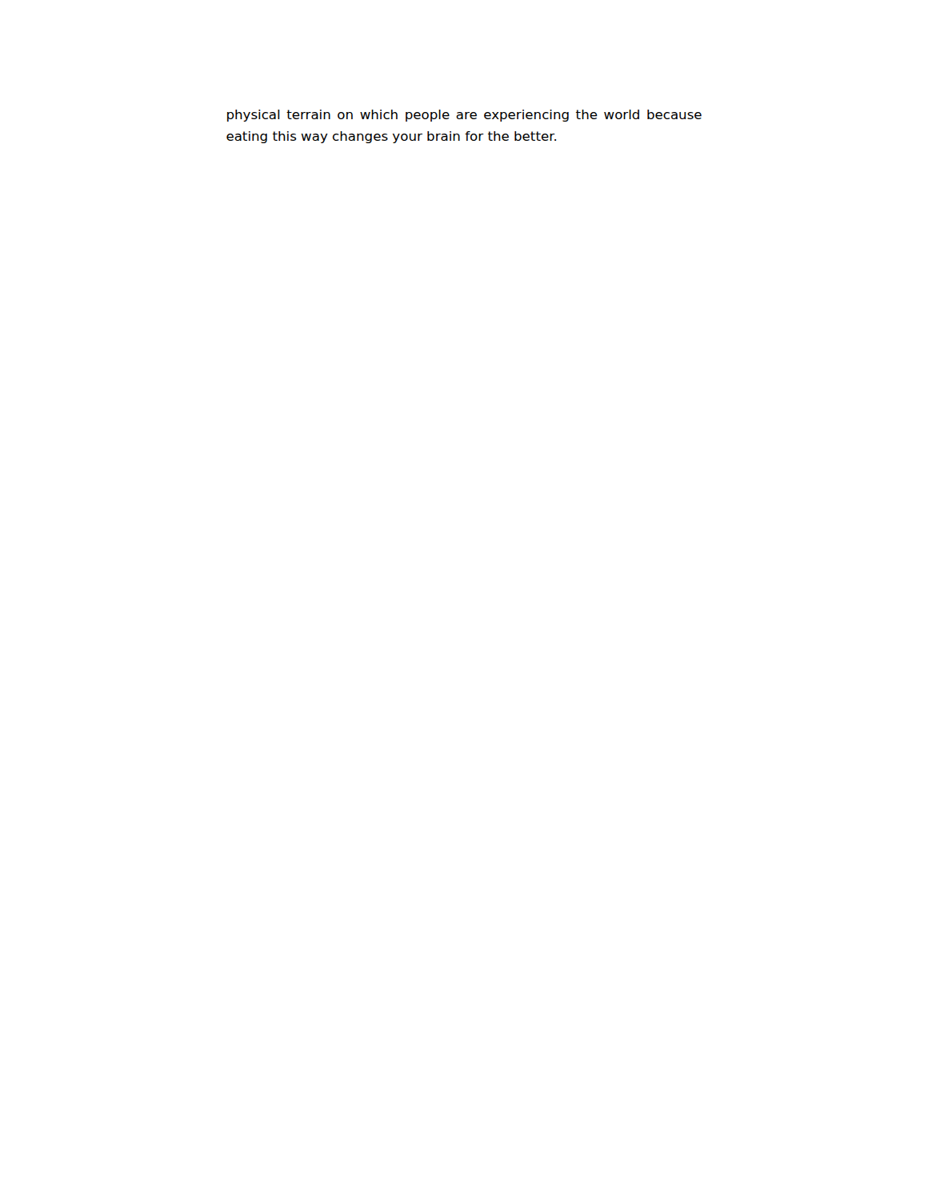physical terrain on which people are experiencing the world because eating this way changes your brain for the better.